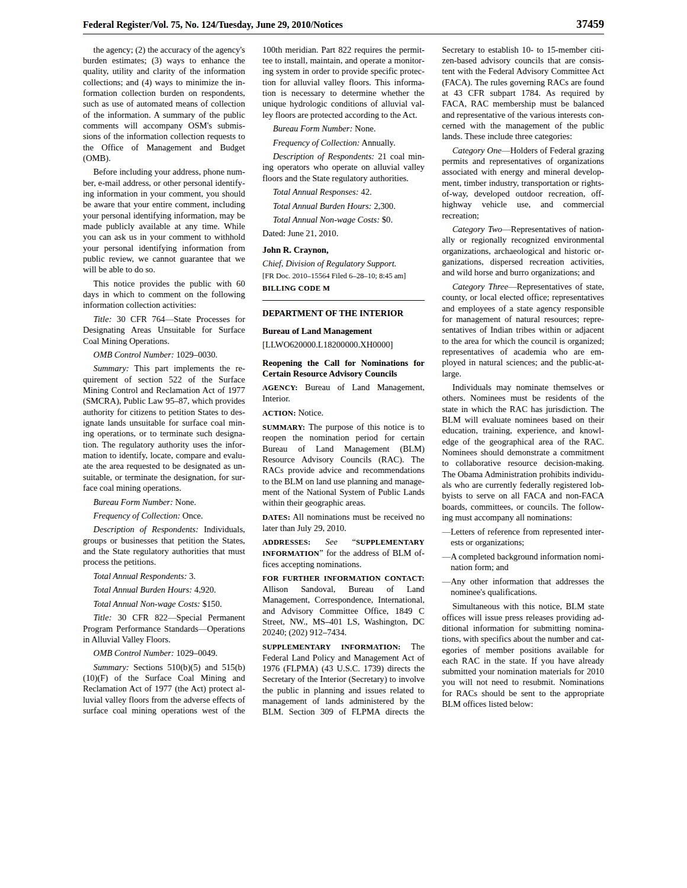Federal Register/Vol. 75, No. 124/Tuesday, June 29, 2010/Notices
37459
the agency; (2) the accuracy of the agency's burden estimates; (3) ways to enhance the quality, utility and clarity of the information collections; and (4) ways to minimize the information collection burden on respondents, such as use of automated means of collection of the information. A summary of the public comments will accompany OSM's submissions of the information collection requests to the Office of Management and Budget (OMB).
Before including your address, phone number, e-mail address, or other personal identifying information in your comment, you should be aware that your entire comment, including your personal identifying information, may be made publicly available at any time. While you can ask us in your comment to withhold your personal identifying information from public review, we cannot guarantee that we will be able to do so.
This notice provides the public with 60 days in which to comment on the following information collection activities:
Title: 30 CFR 764—State Processes for Designating Areas Unsuitable for Surface Coal Mining Operations.
OMB Control Number: 1029–0030.
Summary: This part implements the requirement of section 522 of the Surface Mining Control and Reclamation Act of 1977 (SMCRA), Public Law 95–87, which provides authority for citizens to petition States to designate lands unsuitable for surface coal mining operations, or to terminate such designation. The regulatory authority uses the information to identify, locate, compare and evaluate the area requested to be designated as unsuitable, or terminate the designation, for surface coal mining operations.
Bureau Form Number: None.
Frequency of Collection: Once.
Description of Respondents: Individuals, groups or businesses that petition the States, and the State regulatory authorities that must process the petitions.
Total Annual Respondents: 3.
Total Annual Burden Hours: 4,920.
Total Annual Non-wage Costs: $150.
Title: 30 CFR 822—Special Permanent Program Performance Standards—Operations in Alluvial Valley Floors.
OMB Control Number: 1029–0049.
Summary: Sections 510(b)(5) and 515(b)(10)(F) of the Surface Coal Mining and Reclamation Act of 1977 (the Act) protect alluvial valley floors from the adverse effects of surface coal mining operations west of the 100th meridian. Part 822 requires the permittee to install, maintain, and operate a monitoring system in order to provide specific protection for alluvial valley floors. This information is necessary to determine whether the unique hydrologic conditions of alluvial valley floors are protected according to the Act.
Bureau Form Number: None.
Frequency of Collection: Annually.
Description of Respondents: 21 coal mining operators who operate on alluvial valley floors and the State regulatory authorities.
Total Annual Responses: 42.
Total Annual Burden Hours: 2,300.
Total Annual Non-wage Costs: $0.
Dated: June 21, 2010.
John R. Craynon,
Chief, Division of Regulatory Support.
[FR Doc. 2010–15564 Filed 6–28–10; 8:45 am]
BILLING CODE M
DEPARTMENT OF THE INTERIOR
Bureau of Land Management
[LLWO620000.L18200000.XH0000]
Reopening the Call for Nominations for Certain Resource Advisory Councils
AGENCY: Bureau of Land Management, Interior.
ACTION: Notice.
SUMMARY: The purpose of this notice is to reopen the nomination period for certain Bureau of Land Management (BLM) Resource Advisory Councils (RAC). The RACs provide advice and recommendations to the BLM on land use planning and management of the National System of Public Lands within their geographic areas.
DATES: All nominations must be received no later than July 29, 2010.
ADDRESSES: See “SUPPLEMENTARY INFORMATION” for the address of BLM offices accepting nominations.
FOR FURTHER INFORMATION CONTACT: Allison Sandoval, Bureau of Land Management, Correspondence, International, and Advisory Committee Office, 1849 C Street, NW., MS–401 LS, Washington, DC 20240; (202) 912–7434.
SUPPLEMENTARY INFORMATION: The Federal Land Policy and Management Act of 1976 (FLPMA) (43 U.S.C. 1739) directs the Secretary of the Interior (Secretary) to involve the public in planning and issues related to management of lands administered by the BLM. Section 309 of FLPMA directs the Secretary to establish 10- to 15-member citizen-based advisory councils that are consistent with the Federal Advisory Committee Act (FACA). The rules governing RACs are found at 43 CFR subpart 1784. As required by FACA, RAC membership must be balanced and representative of the various interests concerned with the management of the public lands. These include three categories:
Category One—Holders of Federal grazing permits and representatives of organizations associated with energy and mineral development, timber industry, transportation or rights-of-way, developed outdoor recreation, off-highway vehicle use, and commercial recreation;
Category Two—Representatives of nationally or regionally recognized environmental organizations, archaeological and historic organizations, dispersed recreation activities, and wild horse and burro organizations; and
Category Three—Representatives of state, county, or local elected office; representatives and employees of a state agency responsible for management of natural resources; representatives of Indian tribes within or adjacent to the area for which the council is organized; representatives of academia who are employed in natural sciences; and the public-at-large.
Individuals may nominate themselves or others. Nominees must be residents of the state in which the RAC has jurisdiction. The BLM will evaluate nominees based on their education, training, experience, and knowledge of the geographical area of the RAC. Nominees should demonstrate a commitment to collaborative resource decision-making. The Obama Administration prohibits individuals who are currently federally registered lobbyists to serve on all FACA and non-FACA boards, committees, or councils. The following must accompany all nominations:
Letters of reference from represented interests or organizations;
A completed background information nomination form; and
Any other information that addresses the nominee's qualifications.
Simultaneous with this notice, BLM state offices will issue press releases providing additional information for submitting nominations, with specifics about the number and categories of member positions available for each RAC in the state. If you have already submitted your nomination materials for 2010 you will not need to resubmit. Nominations for RACs should be sent to the appropriate BLM offices listed below: